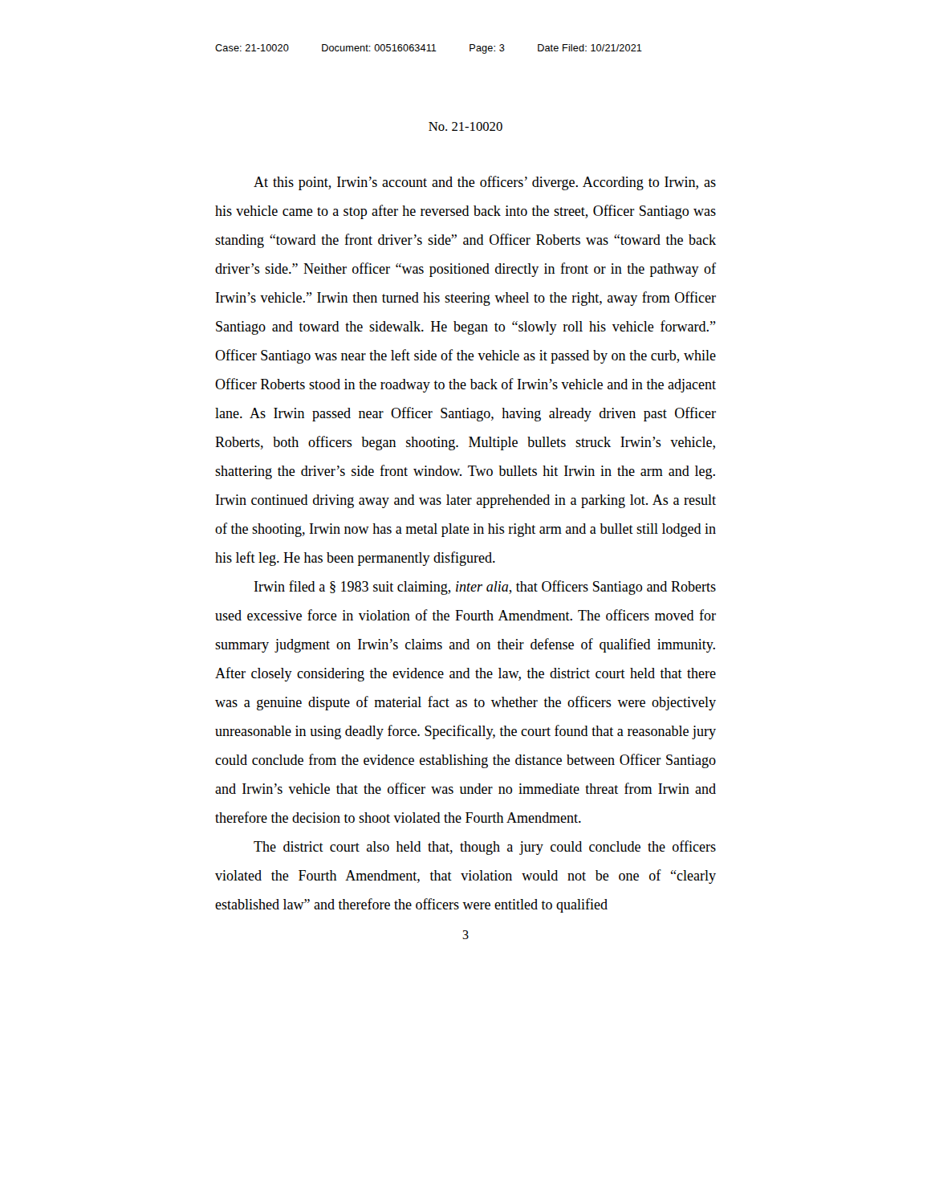Case: 21-10020 Document: 00516063411 Page: 3 Date Filed: 10/21/2021
No. 21-10020
At this point, Irwin’s account and the officers’ diverge. According to Irwin, as his vehicle came to a stop after he reversed back into the street, Officer Santiago was standing “toward the front driver’s side” and Officer Roberts was “toward the back driver’s side.” Neither officer “was positioned directly in front or in the pathway of Irwin’s vehicle.” Irwin then turned his steering wheel to the right, away from Officer Santiago and toward the sidewalk. He began to “slowly roll his vehicle forward.” Officer Santiago was near the left side of the vehicle as it passed by on the curb, while Officer Roberts stood in the roadway to the back of Irwin’s vehicle and in the adjacent lane. As Irwin passed near Officer Santiago, having already driven past Officer Roberts, both officers began shooting. Multiple bullets struck Irwin’s vehicle, shattering the driver’s side front window. Two bullets hit Irwin in the arm and leg. Irwin continued driving away and was later apprehended in a parking lot. As a result of the shooting, Irwin now has a metal plate in his right arm and a bullet still lodged in his left leg. He has been permanently disfigured.
Irwin filed a § 1983 suit claiming, inter alia, that Officers Santiago and Roberts used excessive force in violation of the Fourth Amendment. The officers moved for summary judgment on Irwin’s claims and on their defense of qualified immunity. After closely considering the evidence and the law, the district court held that there was a genuine dispute of material fact as to whether the officers were objectively unreasonable in using deadly force. Specifically, the court found that a reasonable jury could conclude from the evidence establishing the distance between Officer Santiago and Irwin’s vehicle that the officer was under no immediate threat from Irwin and therefore the decision to shoot violated the Fourth Amendment.
The district court also held that, though a jury could conclude the officers violated the Fourth Amendment, that violation would not be one of “clearly established law” and therefore the officers were entitled to qualified
3